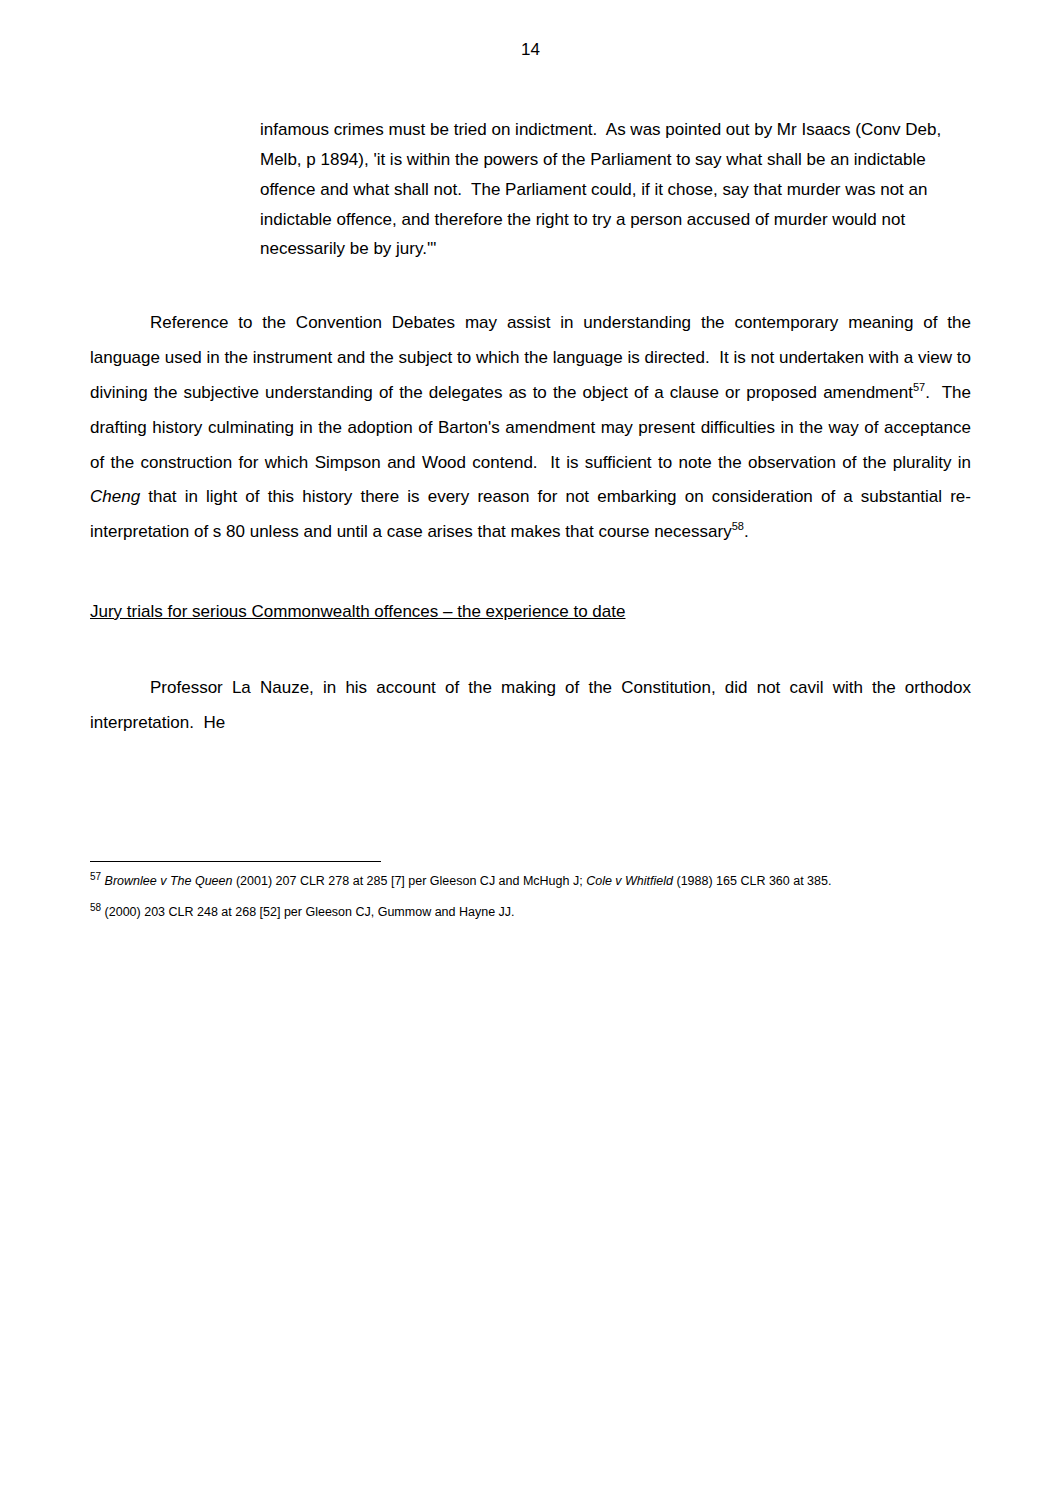14
infamous crimes must be tried on indictment. As was pointed out by Mr Isaacs (Conv Deb, Melb, p 1894), 'it is within the powers of the Parliament to say what shall be an indictable offence and what shall not. The Parliament could, if it chose, say that murder was not an indictable offence, and therefore the right to try a person accused of murder would not necessarily be by jury.'"
Reference to the Convention Debates may assist in understanding the contemporary meaning of the language used in the instrument and the subject to which the language is directed. It is not undertaken with a view to divining the subjective understanding of the delegates as to the object of a clause or proposed amendment57. The drafting history culminating in the adoption of Barton's amendment may present difficulties in the way of acceptance of the construction for which Simpson and Wood contend. It is sufficient to note the observation of the plurality in Cheng that in light of this history there is every reason for not embarking on consideration of a substantial re-interpretation of s 80 unless and until a case arises that makes that course necessary58.
Jury trials for serious Commonwealth offences – the experience to date
Professor La Nauze, in his account of the making of the Constitution, did not cavil with the orthodox interpretation. He
57 Brownlee v The Queen (2001) 207 CLR 278 at 285 [7] per Gleeson CJ and McHugh J; Cole v Whitfield (1988) 165 CLR 360 at 385.
58 (2000) 203 CLR 248 at 268 [52] per Gleeson CJ, Gummow and Hayne JJ.